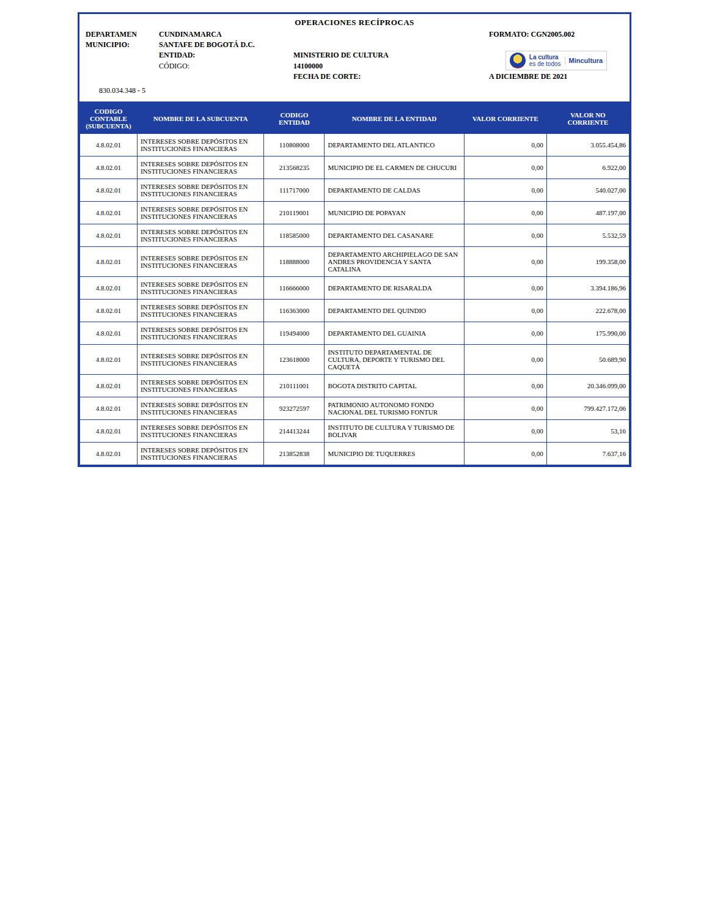OPERACIONES RECÍPROCAS
DEPARTAMEN
CUNDINAMARCA
FORMATO: CGN2005.002
MUNICIPIO:
SANTAFE DE BOGOTÁ D.C.
ENTIDAD:
MINISTERIO DE CULTURA
La cultura
es de todos Mincultura
CÓDIGO:
14100000
FECHA DE CORTE:
A DICIEMBRE DE 2021
830.034.348 - 5
| CODIGO CONTABLE (SUBCUENTA) | NOMBRE DE LA SUBCUENTA | CODIGO ENTIDAD | NOMBRE DE LA ENTIDAD | VALOR CORRIENTE | VALOR NO CORRIENTE |
| --- | --- | --- | --- | --- | --- |
| 4.8.02.01 | INTERESES SOBRE DEPÓSITOS EN INSTITUCIONES FINANCIERAS | 110808000 | DEPARTAMENTO DEL ATLANTICO | 0,00 | 3.055.454,86 |
| 4.8.02.01 | INTERESES SOBRE DEPÓSITOS EN INSTITUCIONES FINANCIERAS | 213568235 | MUNICIPIO DE EL CARMEN DE CHUCURI | 0,00 | 6.922,00 |
| 4.8.02.01 | INTERESES SOBRE DEPÓSITOS EN INSTITUCIONES FINANCIERAS | 111717000 | DEPARTAMENTO DE CALDAS | 0,00 | 540.027,00 |
| 4.8.02.01 | INTERESES SOBRE DEPÓSITOS EN INSTITUCIONES FINANCIERAS | 210119001 | MUNICIPIO DE POPAYAN | 0,00 | 487.197,00 |
| 4.8.02.01 | INTERESES SOBRE DEPÓSITOS EN INSTITUCIONES FINANCIERAS | 118585000 | DEPARTAMENTO DEL CASANARE | 0,00 | 5.532,59 |
| 4.8.02.01 | INTERESES SOBRE DEPÓSITOS EN INSTITUCIONES FINANCIERAS | 118888000 | DEPARTAMENTO ARCHIPIELAGO DE SAN ANDRES PROVIDENCIA Y SANTA CATALINA | 0,00 | 199.358,00 |
| 4.8.02.01 | INTERESES SOBRE DEPÓSITOS EN INSTITUCIONES FINANCIERAS | 116666000 | DEPARTAMENTO DE RISARALDA | 0,00 | 3.394.186,96 |
| 4.8.02.01 | INTERESES SOBRE DEPÓSITOS EN INSTITUCIONES FINANCIERAS | 116363000 | DEPARTAMENTO DEL QUINDIO | 0,00 | 222.678,00 |
| 4.8.02.01 | INTERESES SOBRE DEPÓSITOS EN INSTITUCIONES FINANCIERAS | 119494000 | DEPARTAMENTO DEL GUAINIA | 0,00 | 175.990,00 |
| 4.8.02.01 | INTERESES SOBRE DEPÓSITOS EN INSTITUCIONES FINANCIERAS | 123618000 | INSTITUTO DEPARTAMENTAL DE CULTURA, DEPORTE Y TURISMO DEL CAQUETÁ | 0,00 | 50.689,90 |
| 4.8.02.01 | INTERESES SOBRE DEPÓSITOS EN INSTITUCIONES FINANCIERAS | 210111001 | BOGOTA DISTRITO CAPITAL | 0,00 | 20.346.099,00 |
| 4.8.02.01 | INTERESES SOBRE DEPÓSITOS EN INSTITUCIONES FINANCIERAS | 923272597 | PATRIMONIO AUTONOMO FONDO NACIONAL DEL TURISMO FONTUR | 0,00 | 799.427.172,06 |
| 4.8.02.01 | INTERESES SOBRE DEPÓSITOS EN INSTITUCIONES FINANCIERAS | 214413244 | INSTITUTO DE CULTURA Y TURISMO DE BOLIVAR | 0,00 | 53,16 |
| 4.8.02.01 | INTERESES SOBRE DEPÓSITOS EN INSTITUCIONES FINANCIERAS | 213852838 | MUNICIPIO DE TUQUERRES | 0,00 | 7.637,16 |